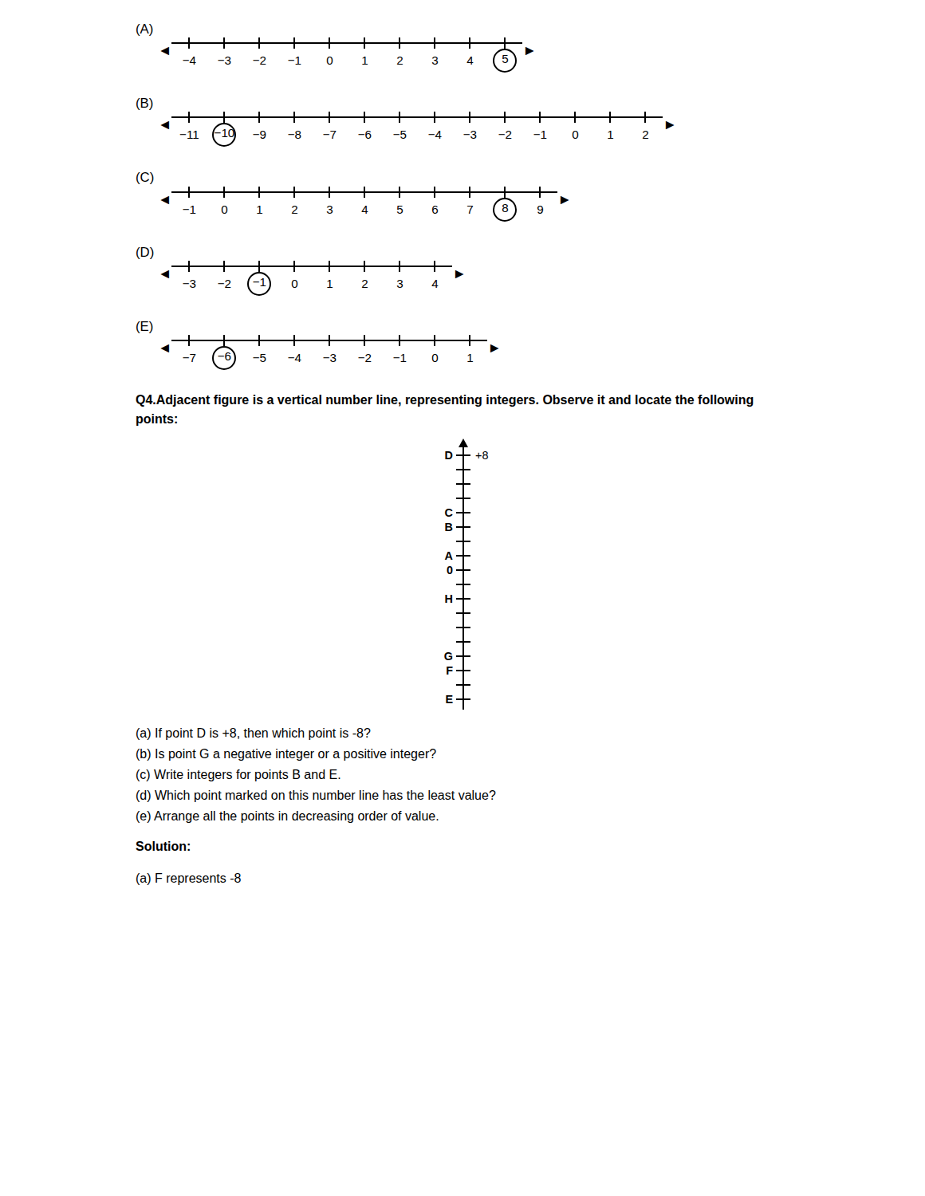(A)
◄
−4
−3
−2
−1
0
1
2
3
4
5
►
(B)
◄
−11
−10
−9
−8
−7
−6
−5
−4
−3
−2
−1
0
1
2
►
(C)
◄
−1
0
1
2
3
4
5
6
7
8
9
►
(D)
◄
−3
−2
−1
0
1
2
3
4
►
(E)
◄
−7
−6
−5
−4
−3
−2
−1
0
1
►
Q4.Adjacent figure is a vertical number line, representing integers. Observe it and locate the following points:
D
+8
C
B
A
0
H
G
F
E
(a) If point D is +8, then which point is -8?
(b) Is point G a negative integer or a positive integer?
(c) Write integers for points B and E.
(d) Which point marked on this number line has the least value?
(e) Arrange all the points in decreasing order of value.
Solution:
(a) F represents -8